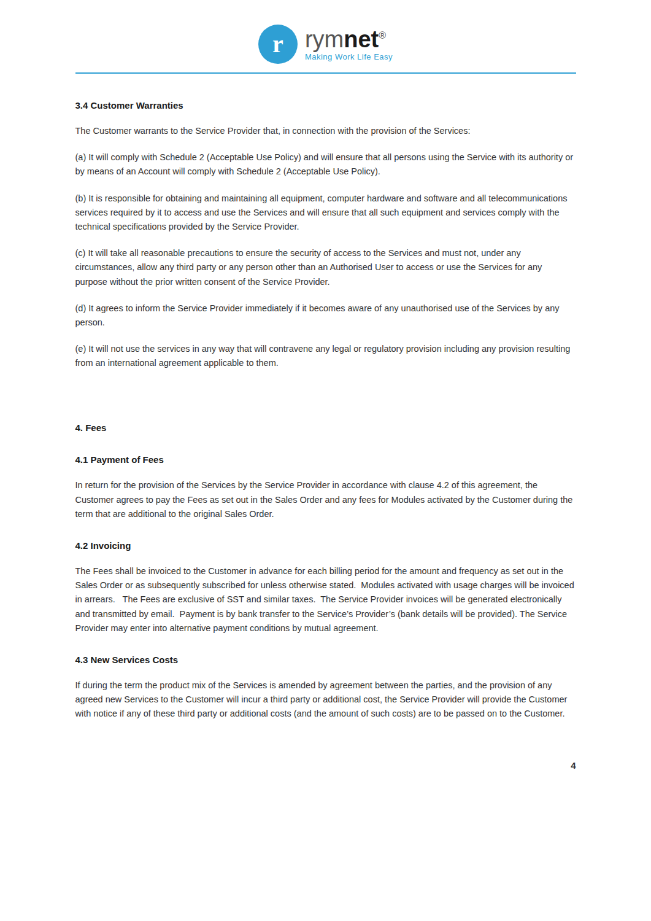r
rymnet®
Making Work Life Easy
3.4 Customer Warranties
The Customer warrants to the Service Provider that, in connection with the provision of the Services:
(a) It will comply with Schedule 2 (Acceptable Use Policy) and will ensure that all persons using the Service with its authority or by means of an Account will comply with Schedule 2 (Acceptable Use Policy).
(b) It is responsible for obtaining and maintaining all equipment, computer hardware and software and all telecommunications services required by it to access and use the Services and will ensure that all such equipment and services comply with the technical specifications provided by the Service Provider.
(c) It will take all reasonable precautions to ensure the security of access to the Services and must not, under any circumstances, allow any third party or any person other than an Authorised User to access or use the Services for any purpose without the prior written consent of the Service Provider.
(d) It agrees to inform the Service Provider immediately if it becomes aware of any unauthorised use of the Services by any person.
(e) It will not use the services in any way that will contravene any legal or regulatory provision including any provision resulting from an international agreement applicable to them.
4. Fees
4.1 Payment of Fees
In return for the provision of the Services by the Service Provider in accordance with clause 4.2 of this agreement, the Customer agrees to pay the Fees as set out in the Sales Order and any fees for Modules activated by the Customer during the term that are additional to the original Sales Order.
4.2 Invoicing
The Fees shall be invoiced to the Customer in advance for each billing period for the amount and frequency as set out in the Sales Order or as subsequently subscribed for unless otherwise stated. Modules activated with usage charges will be invoiced in arrears. The Fees are exclusive of SST and similar taxes. The Service Provider invoices will be generated electronically and transmitted by email. Payment is by bank transfer to the Service’s Provider’s (bank details will be provided). The Service Provider may enter into alternative payment conditions by mutual agreement.
4.3 New Services Costs
If during the term the product mix of the Services is amended by agreement between the parties, and the provision of any agreed new Services to the Customer will incur a third party or additional cost, the Service Provider will provide the Customer with notice if any of these third party or additional costs (and the amount of such costs) are to be passed on to the Customer.
4